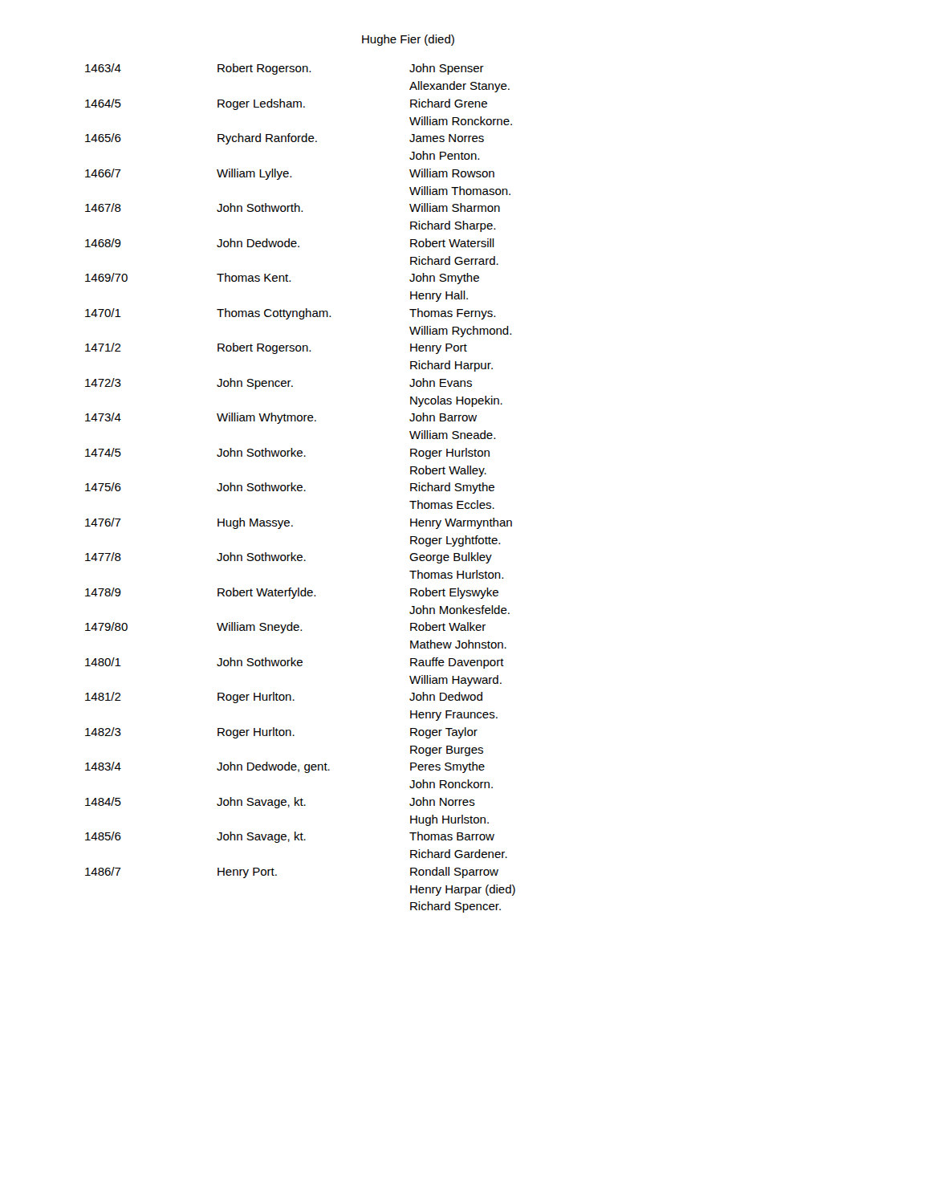Hughe Fier (died)
| 1463/4 | Robert Rogerson. | John Spenser Allexander Stanye. |
| 1464/5 | Roger Ledsham. | Richard Grene William Ronckorne. |
| 1465/6 | Rychard Ranforde. | James Norres John Penton. |
| 1466/7 | William Lyllye. | William Rowson William Thomason. |
| 1467/8 | John Sothworth. | William Sharmon Richard Sharpe. |
| 1468/9 | John Dedwode. | Robert Watersill Richard Gerrard. |
| 1469/70 | Thomas Kent. | John Smythe Henry Hall. |
| 1470/1 | Thomas Cottyngham. | Thomas Fernys. William Rychmond. |
| 1471/2 | Robert Rogerson. | Henry Port Richard Harpur. |
| 1472/3 | John Spencer. | John Evans Nycolas Hopekin. |
| 1473/4 | William Whytmore. | John Barrow William Sneade. |
| 1474/5 | John Sothworke. | Roger Hurlston Robert Walley. |
| 1475/6 | John Sothworke. | Richard Smythe Thomas Eccles. |
| 1476/7 | Hugh Massye. | Henry Warmynthan Roger Lyghtfotte. |
| 1477/8 | John Sothworke. | George Bulkley Thomas Hurlston. |
| 1478/9 | Robert Waterfylde. | Robert Elyswyke John Monkesfelde. |
| 1479/80 | William Sneyde. | Robert Walker Mathew Johnston. |
| 1480/1 | John Sothworke | Rauffe Davenport William Hayward. |
| 1481/2 | Roger Hurlton. | John Dedwod Henry Fraunces. |
| 1482/3 | Roger Hurlton. | Roger Taylor Roger Burges |
| 1483/4 | John Dedwode, gent. | Peres Smythe John Ronckorn. |
| 1484/5 | John Savage, kt. | John Norres Hugh Hurlston. |
| 1485/6 | John Savage, kt. | Thomas Barrow Richard Gardener. |
| 1486/7 | Henry Port. | Rondall Sparrow Henry Harpar (died) Richard Spencer. |